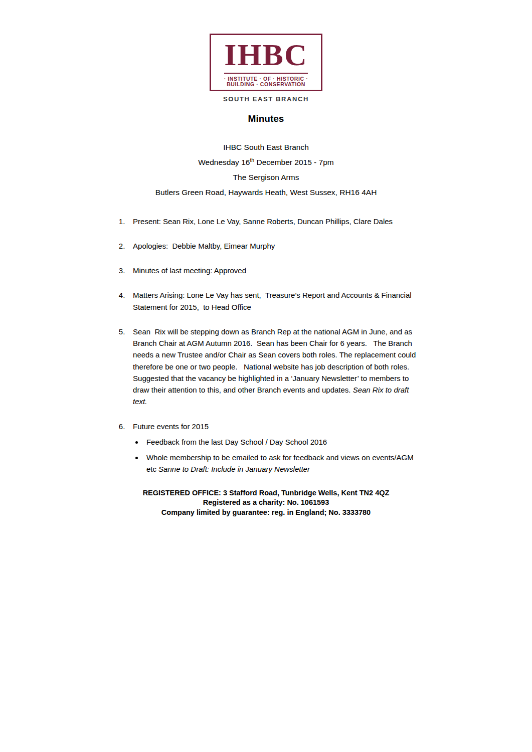IHBC
· INSTITUTE · OF · HISTORIC ·
BUILDING · CONSERVATION
SOUTH EAST BRANCH
Minutes
IHBC South East Branch
Wednesday 16th December 2015 - 7pm
The Sergison Arms
Butlers Green Road, Haywards Heath, West Sussex, RH16 4AH
Present: Sean Rix, Lone Le Vay, Sanne Roberts, Duncan Phillips, Clare Dales
Apologies: Debbie Maltby, Eimear Murphy
Minutes of last meeting: Approved
Matters Arising: Lone Le Vay has sent, Treasure’s Report and Accounts & Financial Statement for 2015, to Head Office
Sean Rix will be stepping down as Branch Rep at the national AGM in June, and as Branch Chair at AGM Autumn 2016. Sean has been Chair for 6 years. The Branch needs a new Trustee and/or Chair as Sean covers both roles. The replacement could therefore be one or two people. National website has job description of both roles. Suggested that the vacancy be highlighted in a ‘January Newsletter’ to members to draw their attention to this, and other Branch events and updates. Sean Rix to draft text.
Future events for 2015
Feedback from the last Day School / Day School 2016
Whole membership to be emailed to ask for feedback and views on events/AGM etc Sanne to Draft: Include in January Newsletter
REGISTERED OFFICE: 3 Stafford Road, Tunbridge Wells, Kent TN2 4QZ
Registered as a charity: No. 1061593
Company limited by guarantee: reg. in England; No. 3333780